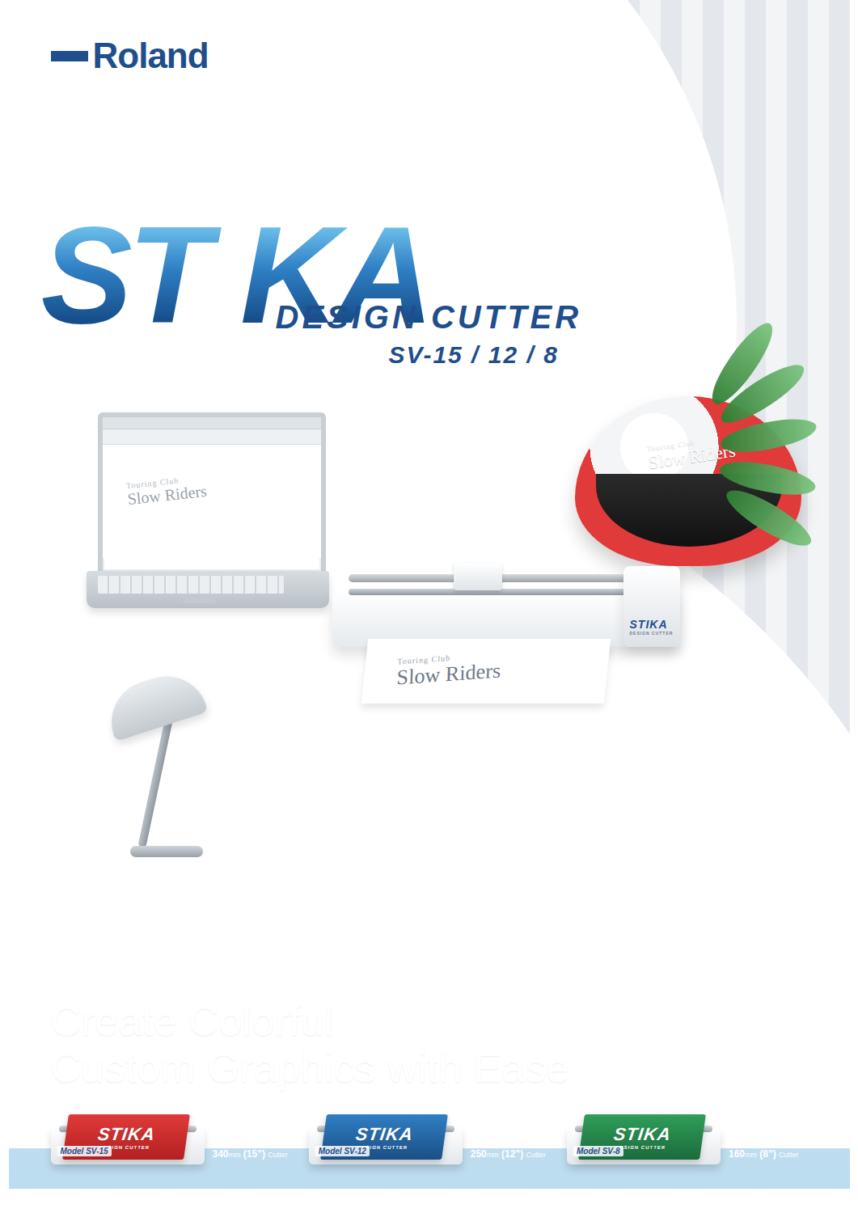Roland
STIKA
DESIGN CUTTER
SV-15 / 12 / 8
Touring Club Slow Riders
Touring Club Slow Riders
STIKADESIGN CUTTER
Touring Club Slow Riders
Create Colorful
Custom Graphics with Ease
STIKADESIGN CUTTER
Model SV-15
Model
SV-15
340mm (15") Cutter
STIKADESIGN CUTTER
Model SV-12
Model
SV-12
250mm (12") Cutter
STIKADESIGN CUTTER
Model SV-8
Model
SV-8
160mm (8") Cutter